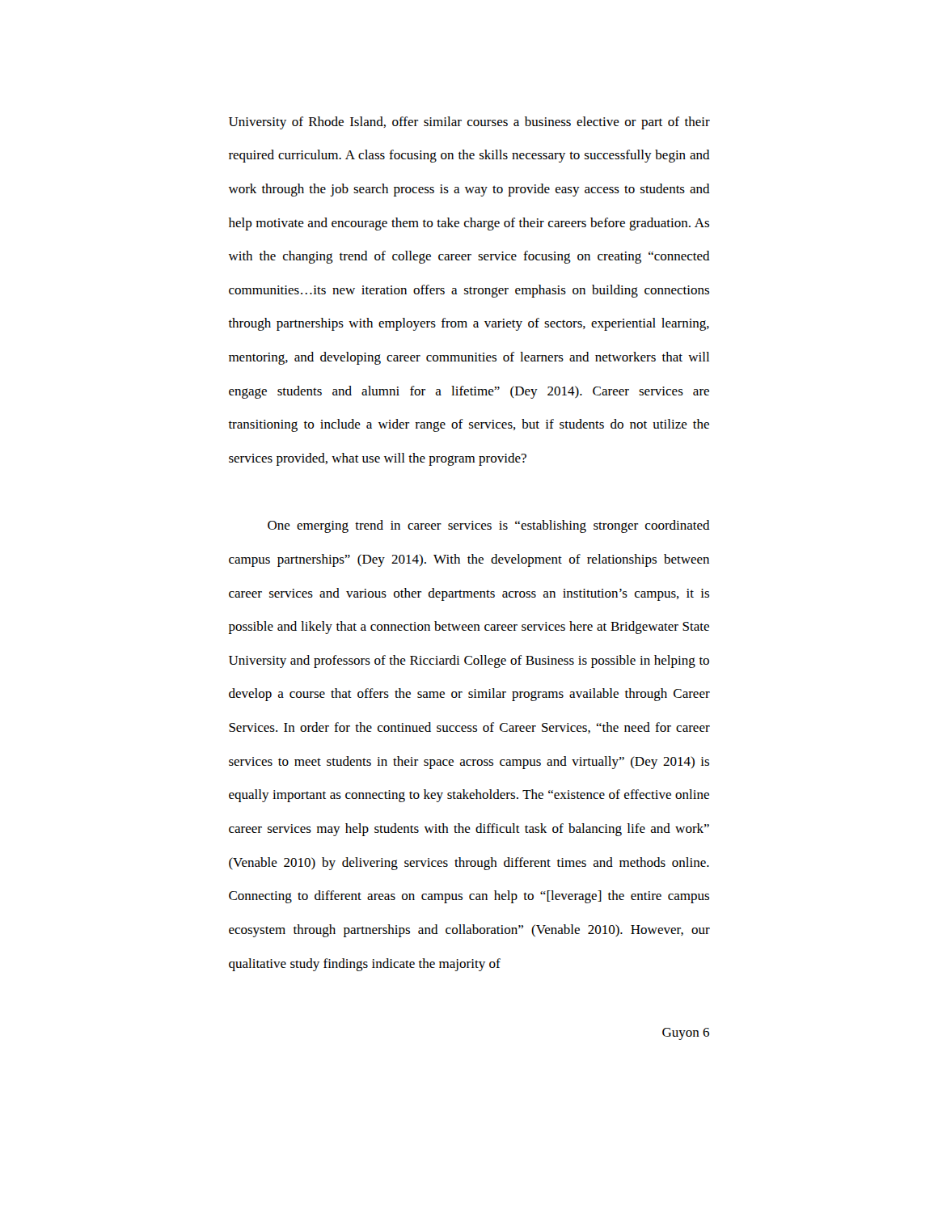University of Rhode Island, offer similar courses a business elective or part of their required curriculum. A class focusing on the skills necessary to successfully begin and work through the job search process is a way to provide easy access to students and help motivate and encourage them to take charge of their careers before graduation. As with the changing trend of college career service focusing on creating “connected communities…its new iteration offers a stronger emphasis on building connections through partnerships with employers from a variety of sectors, experiential learning, mentoring, and developing career communities of learners and networkers that will engage students and alumni for a lifetime” (Dey 2014). Career services are transitioning to include a wider range of services, but if students do not utilize the services provided, what use will the program provide?
One emerging trend in career services is “establishing stronger coordinated campus partnerships” (Dey 2014). With the development of relationships between career services and various other departments across an institution’s campus, it is possible and likely that a connection between career services here at Bridgewater State University and professors of the Ricciardi College of Business is possible in helping to develop a course that offers the same or similar programs available through Career Services. In order for the continued success of Career Services, “the need for career services to meet students in their space across campus and virtually” (Dey 2014) is equally important as connecting to key stakeholders. The “existence of effective online career services may help students with the difficult task of balancing life and work” (Venable 2010) by delivering services through different times and methods online. Connecting to different areas on campus can help to “[leverage] the entire campus ecosystem through partnerships and collaboration” (Venable 2010). However, our qualitative study findings indicate the majority of
Guyon 6